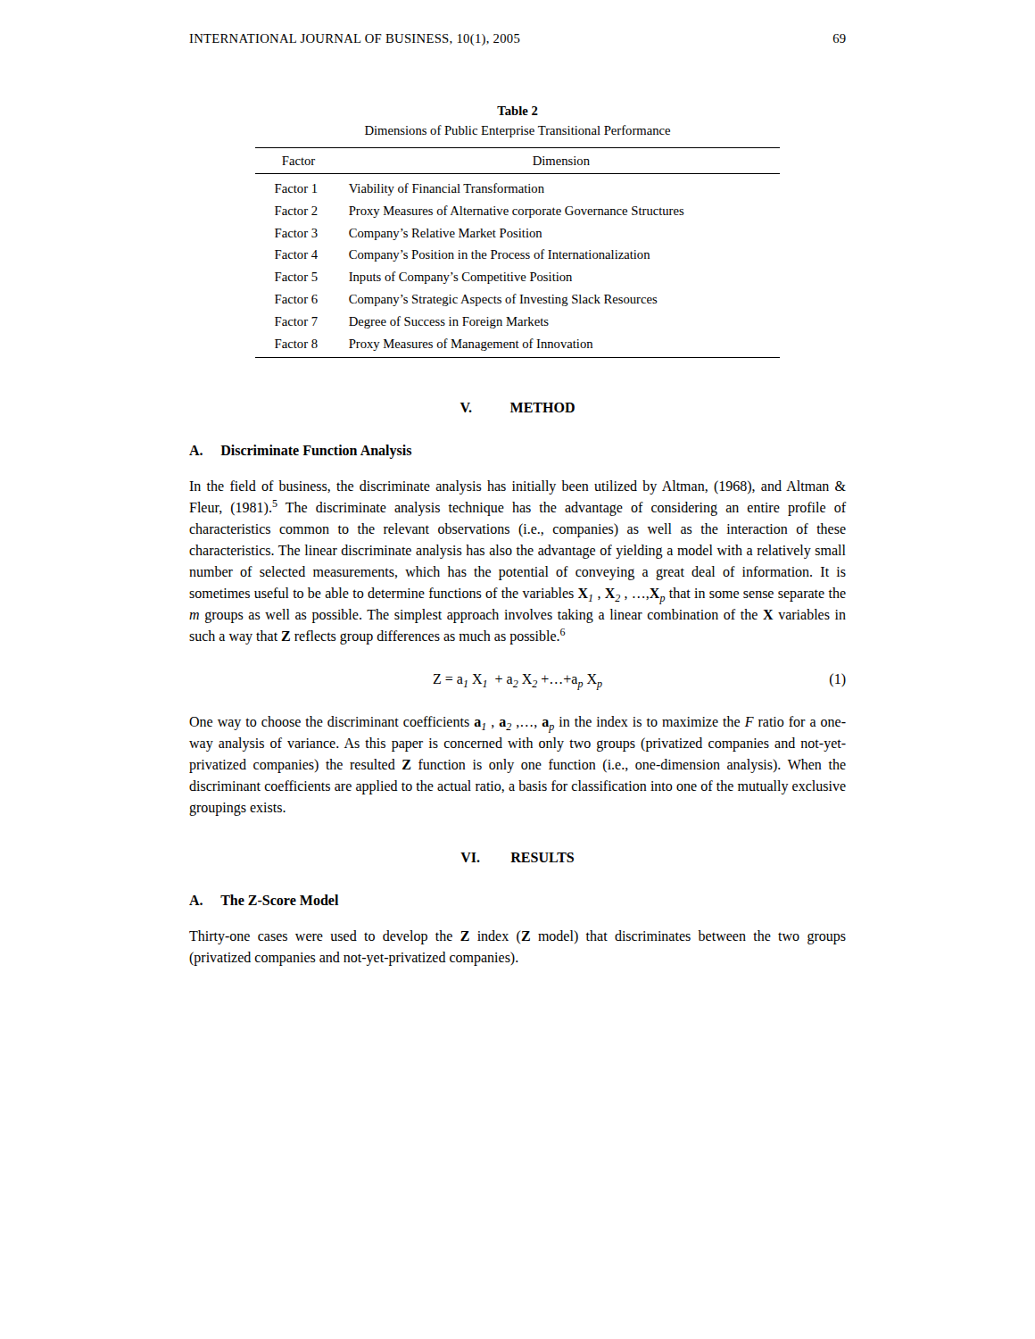INTERNATIONAL JOURNAL OF BUSINESS, 10(1), 2005 69
Table 2 Dimensions of Public Enterprise Transitional Performance
| Factor | Dimension |
| --- | --- |
| Factor 1 | Viability of Financial Transformation |
| Factor 2 | Proxy Measures of Alternative corporate Governance Structures |
| Factor 3 | Company’s Relative Market Position |
| Factor 4 | Company’s Position in the Process of Internationalization |
| Factor 5 | Inputs of Company’s Competitive Position |
| Factor 6 | Company’s Strategic Aspects of Investing Slack Resources |
| Factor 7 | Degree of Success in Foreign Markets |
| Factor 8 | Proxy Measures of Management of Innovation |
V. METHOD
A. Discriminate Function Analysis
In the field of business, the discriminate analysis has initially been utilized by Altman, (1968), and Altman & Fleur, (1981).5 The discriminate analysis technique has the advantage of considering an entire profile of characteristics common to the relevant observations (i.e., companies) as well as the interaction of these characteristics. The linear discriminate analysis has also the advantage of yielding a model with a relatively small number of selected measurements, which has the potential of conveying a great deal of information. It is sometimes useful to be able to determine functions of the variables X 1 , X 2 , …,Xp that in some sense separate the m groups as well as possible. The simplest approach involves taking a linear combination of the X variables in such a way that Z reflects group differences as much as possible.6
Z = a1 X1 + a2 X2 +…+ap Xp (1)
One way to choose the discriminant coefficients a 1 , a 2 ,…, ap in the index is to maximize the F ratio for a one-way analysis of variance. As this paper is concerned with only two groups (privatized companies and not-yet-privatized companies) the resulted Z function is only one function (i.e., one-dimension analysis). When the discriminant coefficients are applied to the actual ratio, a basis for classification into one of the mutually exclusive groupings exists.
VI. RESULTS
A. The Z-Score Model
Thirty-one cases were used to develop the Z index (Z model) that discriminates between the two groups (privatized companies and not-yet-privatized companies).